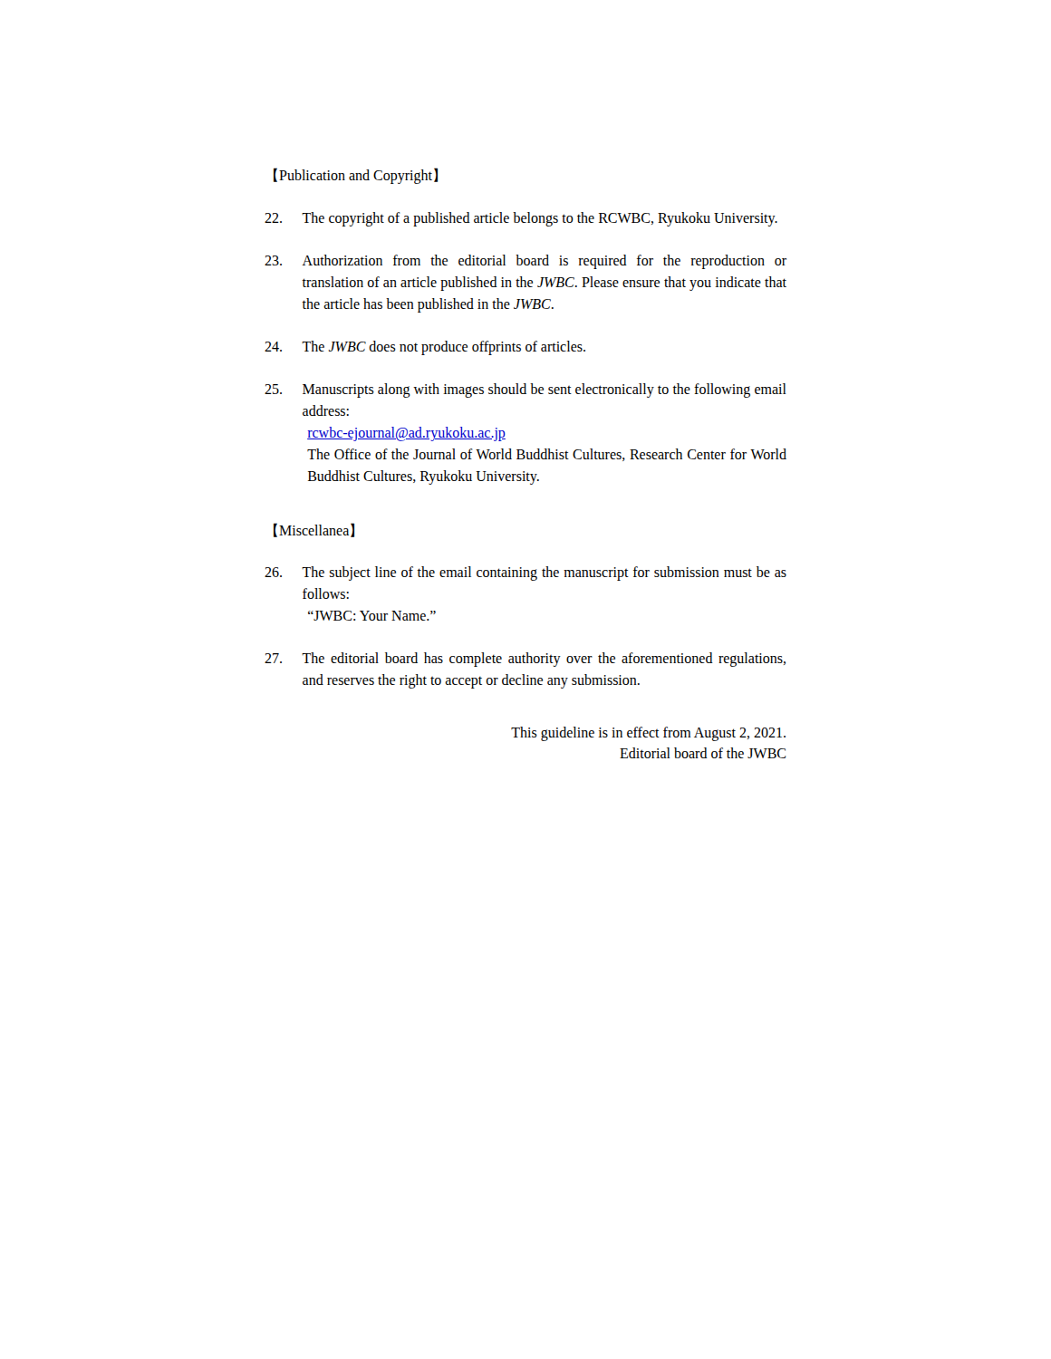【Publication and Copyright】
22. The copyright of a published article belongs to the RCWBC, Ryukoku University.
23. Authorization from the editorial board is required for the reproduction or translation of an article published in the JWBC. Please ensure that you indicate that the article has been published in the JWBC.
24. The JWBC does not produce offprints of articles.
25. Manuscripts along with images should be sent electronically to the following email address:
rcwbc-ejournal@ad.ryukoku.ac.jp The Office of the Journal of World Buddhist Cultures, Research Center for World Buddhist Cultures, Ryukoku University.
【Miscellanea】
26. The subject line of the email containing the manuscript for submission must be as follows:
“JWBC: Your Name.”
27. The editorial board has complete authority over the aforementioned regulations, and reserves the right to accept or decline any submission.
This guideline is in effect from August 2, 2021.
Editorial board of the JWBC